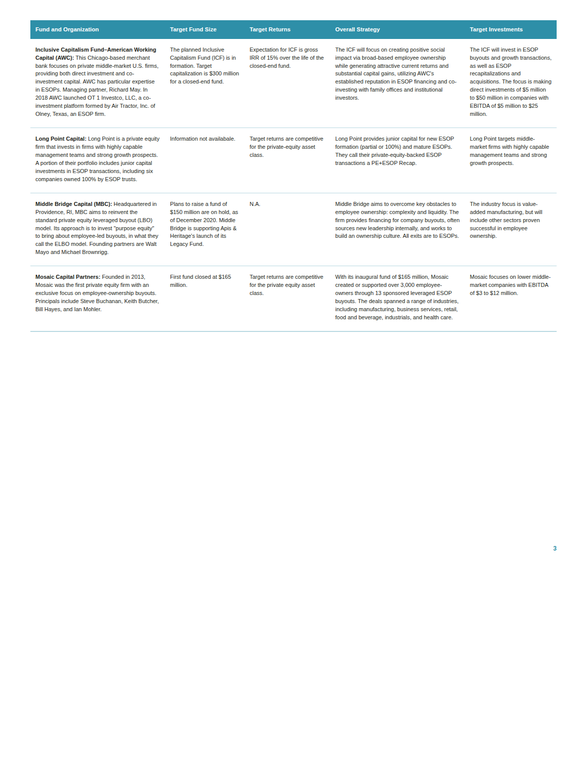| Fund and Organization | Target Fund Size | Target Returns | Overall Strategy | Target Investments |
| --- | --- | --- | --- | --- |
| Inclusive Capitalism Fund–American Working Capital (AWC): This Chicago-based merchant bank focuses on private middle-market U.S. firms, providing both direct investment and co-investment capital. AWC has particular expertise in ESOPs. Managing partner, Richard May. In 2018 AWC launched OT 1 Investco, LLC, a co-investment platform formed by Air Tractor, Inc. of Olney, Texas, an ESOP firm. | The planned Inclusive Capitalism Fund (ICF) is in formation. Target capitalization is $300 million for a closed-end fund. | Expectation for ICF is gross IRR of 15% over the life of the closed-end fund. | The ICF will focus on creating positive social impact via broad-based employee ownership while generating attractive current returns and substantial capital gains, utilizing AWC's established reputation in ESOP financing and co-investing with family offices and institutional investors. | The ICF will invest in ESOP buyouts and growth transactions, as well as ESOP recapitalizations and acquisitions. The focus is making direct investments of $5 million to $50 million in companies with EBITDA of $5 million to $25 million. |
| Long Point Capital: Long Point is a private equity firm that invests in firms with highly capable management teams and strong growth prospects. A portion of their portfolio includes junior capital investments in ESOP transactions, including six companies owned 100% by ESOP trusts. | Information not availabale. | Target returns are competitive for the private-equity asset class. | Long Point provides junior capital for new ESOP formation (partial or 100%) and mature ESOPs. They call their private-equity-backed ESOP transactions a PE+ESOP Recap. | Long Point targets middle-market firms with highly capable management teams and strong growth prospects. |
| Middle Bridge Capital (MBC): Headquartered in Providence, RI, MBC aims to reinvent the standard private equity leveraged buyout (LBO) model. Its approach is to invest "purpose equity" to bring about employee-led buyouts, in what they call the ELBO model. Founding partners are Walt Mayo and Michael Brownrigg. | Plans to raise a fund of $150 million are on hold, as of December 2020. Middle Bridge is supporting Apis & Heritage's launch of its Legacy Fund. | N.A. | Middle Bridge aims to overcome key obstacles to employee ownership: complexity and liquidity. The firm provides financing for company buyouts, often sources new leadership internally, and works to build an ownership culture. All exits are to ESOPs. | The industry focus is value-added manufacturing, but will include other sectors proven successful in employee ownership. |
| Mosaic Capital Partners: Founded in 2013, Mosaic was the first private equity firm with an exclusive focus on employee-ownership buyouts. Principals include Steve Buchanan, Keith Butcher, Bill Hayes, and Ian Mohler. | First fund closed at $165 million. | Target returns are competitive for the private equity asset class. | With its inaugural fund of $165 million, Mosaic created or supported over 3,000 employee-owners through 13 sponsored leveraged ESOP buyouts. The deals spanned a range of industries, including manufacturing, business services, retail, food and beverage, industrials, and health care. | Mosaic focuses on lower middle-market companies with EBITDA of $3 to $12 million. |
3